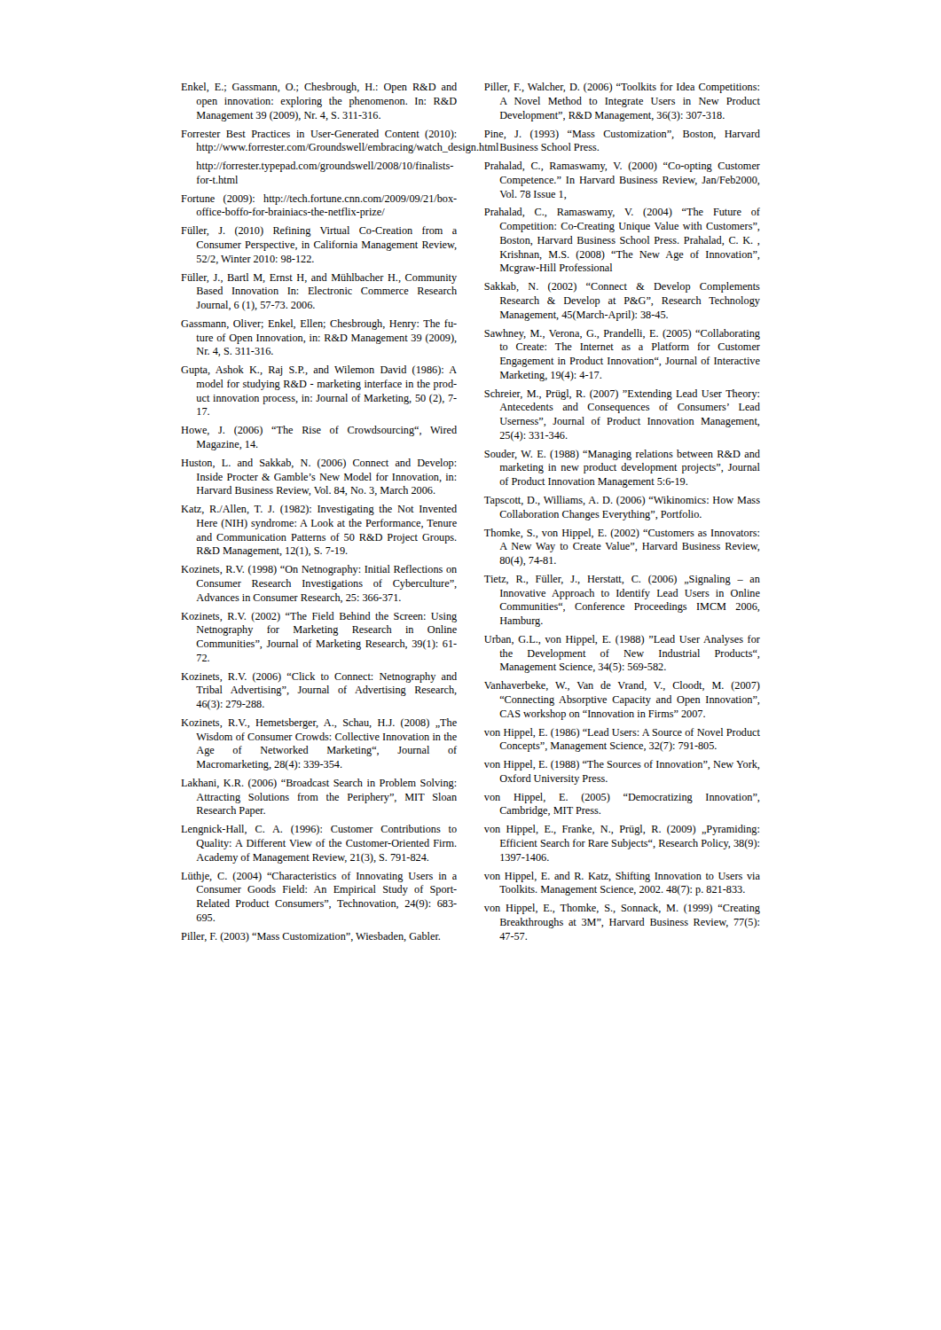Enkel, E.; Gassmann, O.; Chesbrough, H.: Open R&D and open innovation: exploring the phenomenon. In: R&D Management 39 (2009), Nr. 4, S. 311-316.
Forrester Best Practices in User-Generated Content (2010): http://www.forrester.com/Groundswell/embracing/watch_design.html
http://forrester.typepad.com/groundswell/2008/10/finalists-for-t.html
Fortune (2009): http://tech.fortune.cnn.com/2009/09/21/box-office-boffo-for-brainiacs-the-netflix-prize/
Füller, J. (2010) Refining Virtual Co-Creation from a Consumer Perspective, in California Management Review, 52/2, Winter 2010: 98-122.
Füller, J., Bartl M, Ernst H, and Mühlbacher H., Community Based Innovation In: Electronic Commerce Research Journal, 6 (1), 57-73. 2006.
Gassmann, Oliver; Enkel, Ellen; Chesbrough, Henry: The future of Open Innovation, in: R&D Management 39 (2009), Nr. 4, S. 311-316.
Gupta, Ashok K., Raj S.P., and Wilemon David (1986): A model for studying R&D - marketing interface in the product innovation process, in: Journal of Marketing, 50 (2), 7-17.
Howe, J. (2006) “The Rise of Crowdsourcing“, Wired Magazine, 14.
Huston, L. and Sakkab, N. (2006) Connect and Develop: Inside Procter & Gamble’s New Model for Innovation, in: Harvard Business Review, Vol. 84, No. 3, March 2006.
Katz, R./Allen, T. J. (1982): Investigating the Not Invented Here (NIH) syndrome: A Look at the Performance, Tenure and Communication Patterns of 50 R&D Project Groups. R&D Management, 12(1), S. 7-19.
Kozinets, R.V. (1998) “On Netnography: Initial Reflections on Consumer Research Investigations of Cyberculture”, Advances in Consumer Research, 25: 366-371.
Kozinets, R.V. (2002) “The Field Behind the Screen: Using Netnography for Marketing Research in Online Communities”, Journal of Marketing Research, 39(1): 61-72.
Kozinets, R.V. (2006) “Click to Connect: Netnography and Tribal Advertising”, Journal of Advertising Research, 46(3): 279-288.
Kozinets, R.V., Hemetsberger, A., Schau, H.J. (2008) „The Wisdom of Consumer Crowds: Collective Innovation in the Age of Networked Marketing“, Journal of Macromarketing, 28(4): 339-354.
Lakhani, K.R. (2006) “Broadcast Search in Problem Solving: Attracting Solutions from the Periphery”, MIT Sloan Research Paper.
Lengnick-Hall, C. A. (1996): Customer Contributions to Quality: A Different View of the Customer-Oriented Firm. Academy of Management Review, 21(3), S. 791-824.
Lüthje, C. (2004) “Characteristics of Innovating Users in a Consumer Goods Field: An Empirical Study of Sport-Related Product Consumers”, Technovation, 24(9): 683-695.
Piller, F. (2003) “Mass Customization”, Wiesbaden, Gabler.
Piller, F., Walcher, D. (2006) “Toolkits for Idea Competitions: A Novel Method to Integrate Users in New Product Development”, R&D Management, 36(3): 307-318.
Pine, J. (1993) “Mass Customization”, Boston, Harvard Business School Press.
Prahalad, C., Ramaswamy, V. (2000) “Co-opting Customer Competence.” In Harvard Business Review, Jan/Feb2000, Vol. 78 Issue 1,
Prahalad, C., Ramaswamy, V. (2004) “The Future of Competition: Co-Creating Unique Value with Customers”, Boston, Harvard Business School Press. Prahalad, C. K. , Krishnan, M.S. (2008) “The New Age of Innovation”, Mcgraw-Hill Professional
Sakkab, N. (2002) “Connect & Develop Complements Research & Develop at P&G”, Research Technology Management, 45(March-April): 38-45.
Sawhney, M., Verona, G., Prandelli, E. (2005) “Collaborating to Create: The Internet as a Platform for Customer Engagement in Product Innovation“, Journal of Interactive Marketing, 19(4): 4-17.
Schreier, M., Prügl, R. (2007) ”Extending Lead User Theory: Antecedents and Consequences of Consumers’ Lead Userness”, Journal of Product Innovation Management, 25(4): 331-346.
Souder, W. E. (1988) “Managing relations between R&D and marketing in new product development projects”, Journal of Product Innovation Management 5:6-19.
Tapscott, D., Williams, A. D. (2006) “Wikinomics: How Mass Collaboration Changes Everything”, Portfolio.
Thomke, S., von Hippel, E. (2002) “Customers as Innovators: A New Way to Create Value”, Harvard Business Review, 80(4), 74-81.
Tietz, R., Füller, J., Herstatt, C. (2006) „Signaling – an Innovative Approach to Identify Lead Users in Online Communities“, Conference Proceedings IMCM 2006, Hamburg.
Urban, G.L., von Hippel, E. (1988) ”Lead User Analyses for the Development of New Industrial Products“, Management Science, 34(5): 569-582.
Vanhaverbeke, W., Van de Vrand, V., Cloodt, M. (2007) “Connecting Absorptive Capacity and Open Innovation”, CAS workshop on “Innovation in Firms” 2007.
von Hippel, E. (1986) “Lead Users: A Source of Novel Product Concepts”, Management Science, 32(7): 791-805.
von Hippel, E. (1988) “The Sources of Innovation”, New York, Oxford University Press.
von Hippel, E. (2005) “Democratizing Innovation”, Cambridge, MIT Press.
von Hippel, E., Franke, N., Prügl, R. (2009) „Pyramiding: Efficient Search for Rare Subjects“, Research Policy, 38(9): 1397-1406.
von Hippel, E. and R. Katz, Shifting Innovation to Users via Toolkits. Management Science, 2002. 48(7): p. 821-833.
von Hippel, E., Thomke, S., Sonnack, M. (1999) “Creating Breakthroughs at 3M”, Harvard Business Review, 77(5): 47-57.